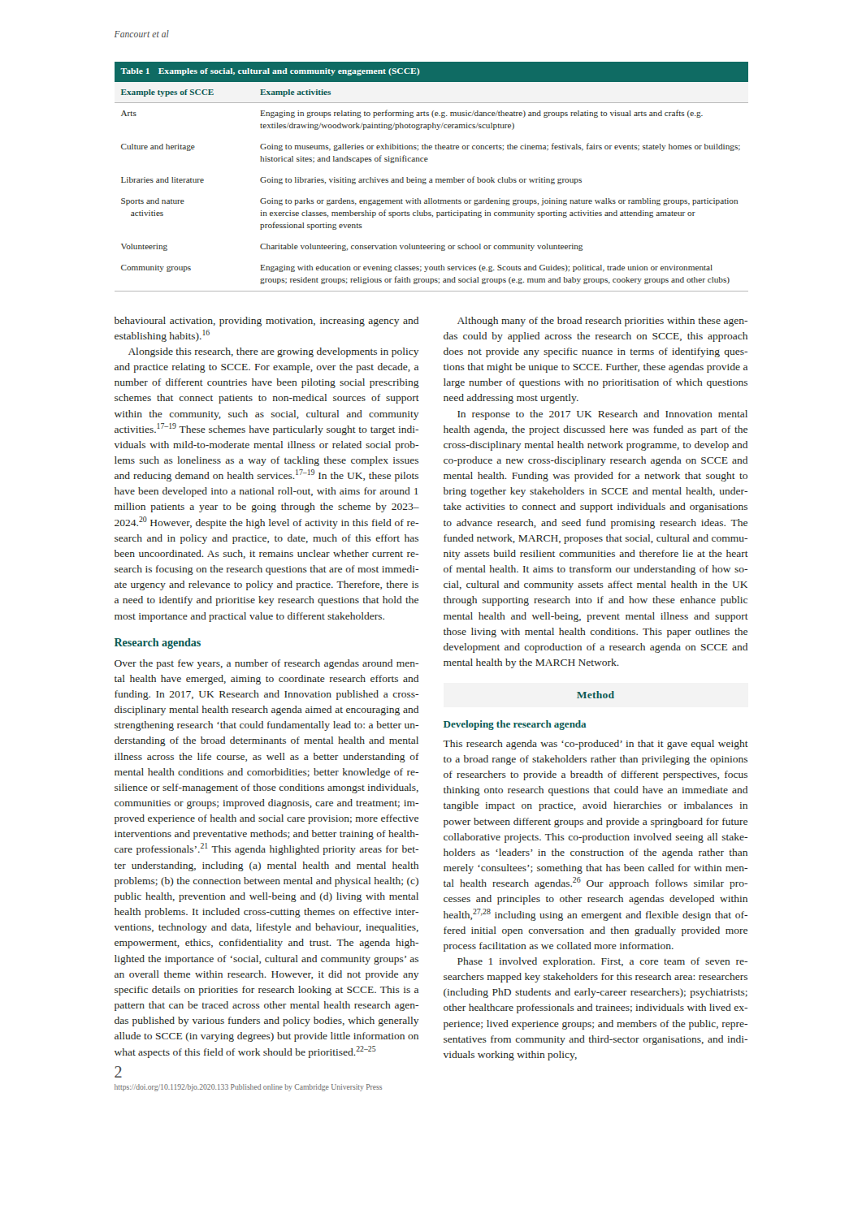Fancourt et al
Table 1 Examples of social, cultural and community engagement (SCCE)
| Example types of SCCE | Example activities |
| --- | --- |
| Arts | Engaging in groups relating to performing arts (e.g. music/dance/theatre) and groups relating to visual arts and crafts (e.g. textiles/drawing/woodwork/painting/photography/ceramics/sculpture) |
| Culture and heritage | Going to museums, galleries or exhibitions; the theatre or concerts; the cinema; festivals, fairs or events; stately homes or buildings; historical sites; and landscapes of significance |
| Libraries and literature | Going to libraries, visiting archives and being a member of book clubs or writing groups |
| Sports and nature activities | Going to parks or gardens, engagement with allotments or gardening groups, joining nature walks or rambling groups, participation in exercise classes, membership of sports clubs, participating in community sporting activities and attending amateur or professional sporting events |
| Volunteering | Charitable volunteering, conservation volunteering or school or community volunteering |
| Community groups | Engaging with education or evening classes; youth services (e.g. Scouts and Guides); political, trade union or environmental groups; resident groups; religious or faith groups; and social groups (e.g. mum and baby groups, cookery groups and other clubs) |
behavioural activation, providing motivation, increasing agency and establishing habits).16
Alongside this research, there are growing developments in policy and practice relating to SCCE. For example, over the past decade, a number of different countries have been piloting social prescribing schemes that connect patients to non-medical sources of support within the community, such as social, cultural and community activities.17–19 These schemes have particularly sought to target individuals with mild-to-moderate mental illness or related social problems such as loneliness as a way of tackling these complex issues and reducing demand on health services.17–19 In the UK, these pilots have been developed into a national roll-out, with aims for around 1 million patients a year to be going through the scheme by 2023–2024.20 However, despite the high level of activity in this field of research and in policy and practice, to date, much of this effort has been uncoordinated. As such, it remains unclear whether current research is focusing on the research questions that are of most immediate urgency and relevance to policy and practice. Therefore, there is a need to identify and prioritise key research questions that hold the most importance and practical value to different stakeholders.
Research agendas
Over the past few years, a number of research agendas around mental health have emerged, aiming to coordinate research efforts and funding. In 2017, UK Research and Innovation published a cross-disciplinary mental health research agenda aimed at encouraging and strengthening research ‘that could fundamentally lead to: a better understanding of the broad determinants of mental health and mental illness across the life course, as well as a better understanding of mental health conditions and comorbidities; better knowledge of resilience or self-management of those conditions amongst individuals, communities or groups; improved diagnosis, care and treatment; improved experience of health and social care provision; more effective interventions and preventative methods; and better training of healthcare professionals’.21 This agenda highlighted priority areas for better understanding, including (a) mental health and mental health problems; (b) the connection between mental and physical health; (c) public health, prevention and well-being and (d) living with mental health problems. It included cross-cutting themes on effective interventions, technology and data, lifestyle and behaviour, inequalities, empowerment, ethics, confidentiality and trust. The agenda highlighted the importance of ‘social, cultural and community groups’ as an overall theme within research. However, it did not provide any specific details on priorities for research looking at SCCE. This is a pattern that can be traced across other mental health research agendas published by various funders and policy bodies, which generally allude to SCCE (in varying degrees) but provide little information on what aspects of this field of work should be prioritised.22–25
Although many of the broad research priorities within these agendas could by applied across the research on SCCE, this approach does not provide any specific nuance in terms of identifying questions that might be unique to SCCE. Further, these agendas provide a large number of questions with no prioritisation of which questions need addressing most urgently.
In response to the 2017 UK Research and Innovation mental health agenda, the project discussed here was funded as part of the cross-disciplinary mental health network programme, to develop and co-produce a new cross-disciplinary research agenda on SCCE and mental health. Funding was provided for a network that sought to bring together key stakeholders in SCCE and mental health, undertake activities to connect and support individuals and organisations to advance research, and seed fund promising research ideas. The funded network, MARCH, proposes that social, cultural and community assets build resilient communities and therefore lie at the heart of mental health. It aims to transform our understanding of how social, cultural and community assets affect mental health in the UK through supporting research into if and how these enhance public mental health and well-being, prevent mental illness and support those living with mental health conditions. This paper outlines the development and coproduction of a research agenda on SCCE and mental health by the MARCH Network.
Method
Developing the research agenda
This research agenda was ‘co-produced’ in that it gave equal weight to a broad range of stakeholders rather than privileging the opinions of researchers to provide a breadth of different perspectives, focus thinking onto research questions that could have an immediate and tangible impact on practice, avoid hierarchies or imbalances in power between different groups and provide a springboard for future collaborative projects. This co-production involved seeing all stakeholders as ‘leaders’ in the construction of the agenda rather than merely ‘consultees’; something that has been called for within mental health research agendas.26 Our approach follows similar processes and principles to other research agendas developed within health,27,28 including using an emergent and flexible design that offered initial open conversation and then gradually provided more process facilitation as we collated more information.
Phase 1 involved exploration. First, a core team of seven researchers mapped key stakeholders for this research area: researchers (including PhD students and early-career researchers); psychiatrists; other healthcare professionals and trainees; individuals with lived experience; lived experience groups; and members of the public, representatives from community and third-sector organisations, and individuals working within policy,
2
https://doi.org/10.1192/bjo.2020.133 Published online by Cambridge University Press